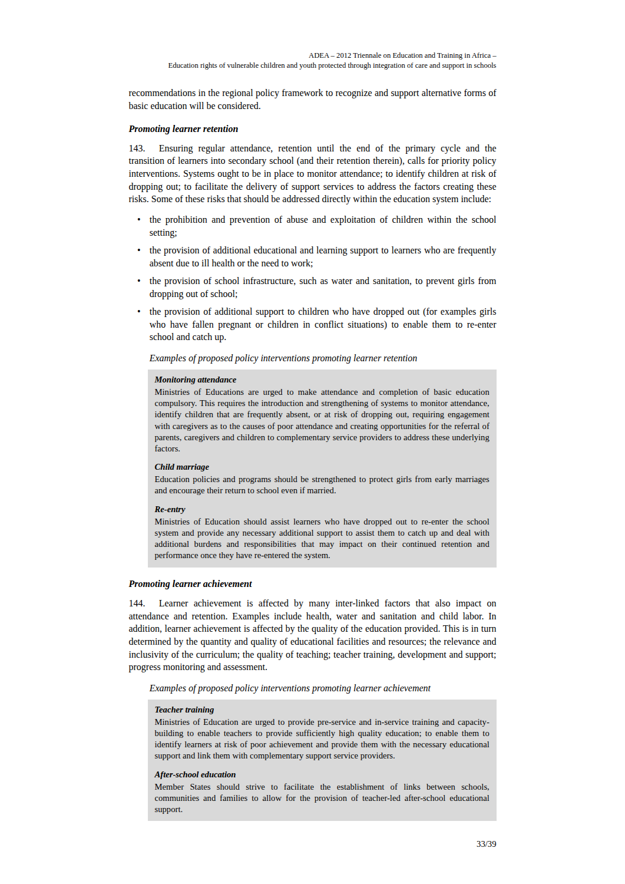ADEA – 2012 Triennale on Education and Training in Africa – Education rights of vulnerable children and youth protected through integration of care and support in schools
recommendations in the regional policy framework to recognize and support alternative forms of basic education will be considered.
Promoting learner retention
143. Ensuring regular attendance, retention until the end of the primary cycle and the transition of learners into secondary school (and their retention therein), calls for priority policy interventions. Systems ought to be in place to monitor attendance; to identify children at risk of dropping out; to facilitate the delivery of support services to address the factors creating these risks. Some of these risks that should be addressed directly within the education system include:
the prohibition and prevention of abuse and exploitation of children within the school setting;
the provision of additional educational and learning support to learners who are frequently absent due to ill health or the need to work;
the provision of school infrastructure, such as water and sanitation, to prevent girls from dropping out of school;
the provision of additional support to children who have dropped out (for examples girls who have fallen pregnant or children in conflict situations) to enable them to re-enter school and catch up.
Examples of proposed policy interventions promoting learner retention
Monitoring attendance
Ministries of Educations are urged to make attendance and completion of basic education compulsory. This requires the introduction and strengthening of systems to monitor attendance, identify children that are frequently absent, or at risk of dropping out, requiring engagement with caregivers as to the causes of poor attendance and creating opportunities for the referral of parents, caregivers and children to complementary service providers to address these underlying factors.
Child marriage
Education policies and programs should be strengthened to protect girls from early marriages and encourage their return to school even if married.
Re-entry
Ministries of Education should assist learners who have dropped out to re-enter the school system and provide any necessary additional support to assist them to catch up and deal with additional burdens and responsibilities that may impact on their continued retention and performance once they have re-entered the system.
Promoting learner achievement
144. Learner achievement is affected by many inter-linked factors that also impact on attendance and retention. Examples include health, water and sanitation and child labor. In addition, learner achievement is affected by the quality of the education provided. This is in turn determined by the quantity and quality of educational facilities and resources; the relevance and inclusivity of the curriculum; the quality of teaching; teacher training, development and support; progress monitoring and assessment.
Examples of proposed policy interventions promoting learner achievement
Teacher training
Ministries of Education are urged to provide pre-service and in-service training and capacity-building to enable teachers to provide sufficiently high quality education; to enable them to identify learners at risk of poor achievement and provide them with the necessary educational support and link them with complementary support service providers.
After-school education
Member States should strive to facilitate the establishment of links between schools, communities and families to allow for the provision of teacher-led after-school educational support.
33/39